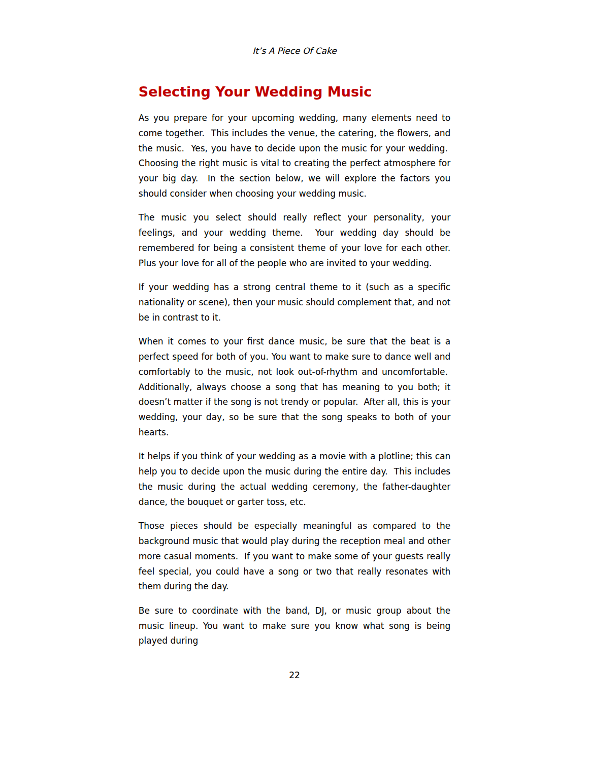It’s A Piece Of Cake
Selecting Your Wedding Music
As you prepare for your upcoming wedding, many elements need to come together. This includes the venue, the catering, the flowers, and the music. Yes, you have to decide upon the music for your wedding. Choosing the right music is vital to creating the perfect atmosphere for your big day. In the section below, we will explore the factors you should consider when choosing your wedding music.
The music you select should really reflect your personality, your feelings, and your wedding theme. Your wedding day should be remembered for being a consistent theme of your love for each other. Plus your love for all of the people who are invited to your wedding.
If your wedding has a strong central theme to it (such as a specific nationality or scene), then your music should complement that, and not be in contrast to it.
When it comes to your first dance music, be sure that the beat is a perfect speed for both of you. You want to make sure to dance well and comfortably to the music, not look out-of-rhythm and uncomfortable. Additionally, always choose a song that has meaning to you both; it doesn’t matter if the song is not trendy or popular. After all, this is your wedding, your day, so be sure that the song speaks to both of your hearts.
It helps if you think of your wedding as a movie with a plotline; this can help you to decide upon the music during the entire day. This includes the music during the actual wedding ceremony, the father-daughter dance, the bouquet or garter toss, etc.
Those pieces should be especially meaningful as compared to the background music that would play during the reception meal and other more casual moments. If you want to make some of your guests really feel special, you could have a song or two that really resonates with them during the day.
Be sure to coordinate with the band, DJ, or music group about the music lineup. You want to make sure you know what song is being played during
22